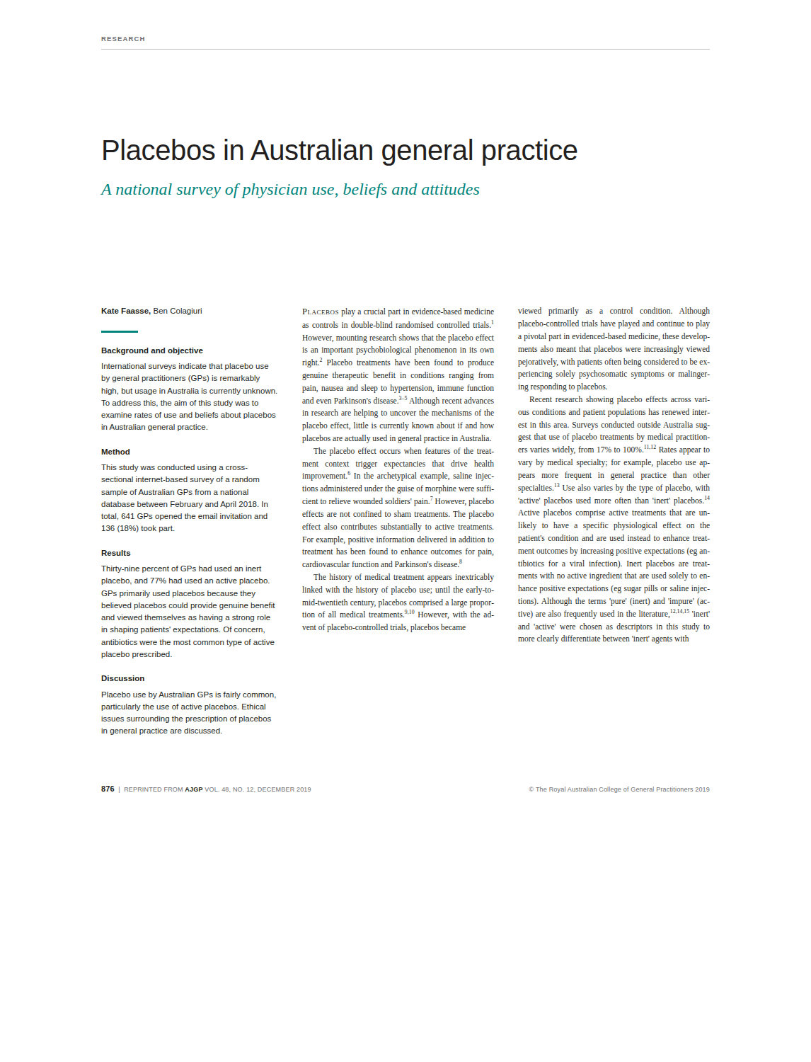Research
Placebos in Australian general practice
A national survey of physician use, beliefs and attitudes
Kate Faasse, Ben Colagiuri
Background and objective
International surveys indicate that placebo use by general practitioners (GPs) is remarkably high, but usage in Australia is currently unknown. To address this, the aim of this study was to examine rates of use and beliefs about placebos in Australian general practice.
Method
This study was conducted using a cross-sectional internet-based survey of a random sample of Australian GPs from a national database between February and April 2018. In total, 641 GPs opened the email invitation and 136 (18%) took part.
Results
Thirty-nine percent of GPs had used an inert placebo, and 77% had used an active placebo. GPs primarily used placebos because they believed placebos could provide genuine benefit and viewed themselves as having a strong role in shaping patients' expectations. Of concern, antibiotics were the most common type of active placebo prescribed.
Discussion
Placebo use by Australian GPs is fairly common, particularly the use of active placebos. Ethical issues surrounding the prescription of placebos in general practice are discussed.
Placebos play a crucial part in evidence-based medicine as controls in double-blind randomised controlled trials.1 However, mounting research shows that the placebo effect is an important psychobiological phenomenon in its own right.2 Placebo treatments have been found to produce genuine therapeutic benefit in conditions ranging from pain, nausea and sleep to hypertension, immune function and even Parkinson's disease.3–5 Although recent advances in research are helping to uncover the mechanisms of the placebo effect, little is currently known about if and how placebos are actually used in general practice in Australia.
The placebo effect occurs when features of the treatment context trigger expectancies that drive health improvement.6 In the archetypical example, saline injections administered under the guise of morphine were sufficient to relieve wounded soldiers' pain.7 However, placebo effects are not confined to sham treatments. The placebo effect also contributes substantially to active treatments. For example, positive information delivered in addition to treatment has been found to enhance outcomes for pain, cardiovascular function and Parkinson's disease.8
The history of medical treatment appears inextricably linked with the history of placebo use; until the early-to-mid-twentieth century, placebos comprised a large proportion of all medical treatments.9,10 However, with the advent of placebo-controlled trials, placebos became
viewed primarily as a control condition. Although placebo-controlled trials have played and continue to play a pivotal part in evidenced-based medicine, these developments also meant that placebos were increasingly viewed pejoratively, with patients often being considered to be experiencing solely psychosomatic symptoms or malingering responding to placebos.
Recent research showing placebo effects across various conditions and patient populations has renewed interest in this area. Surveys conducted outside Australia suggest that use of placebo treatments by medical practitioners varies widely, from 17% to 100%.11,12 Rates appear to vary by medical specialty; for example, placebo use appears more frequent in general practice than other specialties.13 Use also varies by the type of placebo, with 'active' placebos used more often than 'inert' placebos.14 Active placebos comprise active treatments that are unlikely to have a specific physiological effect on the patient's condition and are used instead to enhance treatment outcomes by increasing positive expectations (eg antibiotics for a viral infection). Inert placebos are treatments with no active ingredient that are used solely to enhance positive expectations (eg sugar pills or saline injections). Although the terms 'pure' (inert) and 'impure' (active) are also frequently used in the literature,12,14,15 'inert' and 'active' were chosen as descriptors in this study to more clearly differentiate between 'inert' agents with
876 | Reprinted from AJGP Vol. 48, No. 12, December 2019
© The Royal Australian College of General Practitioners 2019